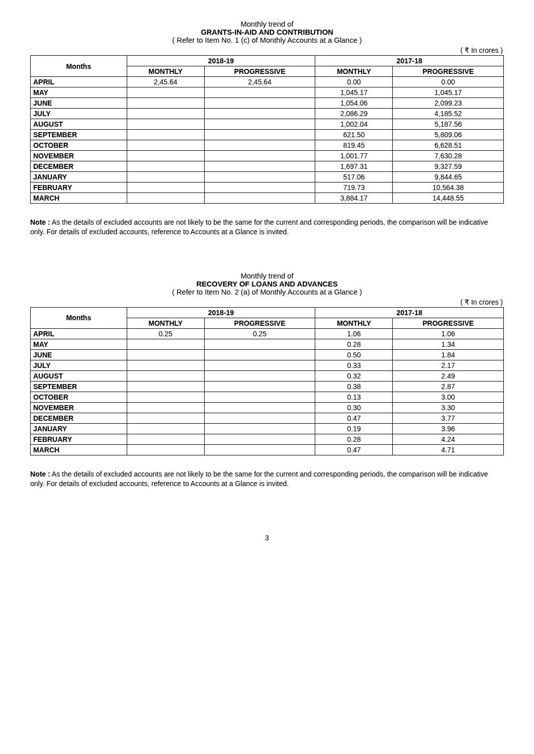Monthly trend of
GRANTS-IN-AID AND CONTRIBUTION
( Refer to Item No. 1 (c) of Monthly Accounts at a Glance )
( ₹ In crores )
| Months | 2018-19 | 2017-18 |
| --- | --- | --- |
| MONTHLY | PROGRESSIVE | MONTHLY | PROGRESSIVE |
| APRIL | 2,45.64 | 2,45.64 | 0.00 | 0.00 |
| MAY | | | 1,045.17 | 1,045.17 |
| JUNE | | | 1,054.06 | 2,099.23 |
| JULY | | | 2,086.29 | 4,185.52 |
| AUGUST | | | 1,002.04 | 5,187.56 |
| SEPTEMBER | | | 621.50 | 5,809.06 |
| OCTOBER | | | 819.45 | 6,628.51 |
| NOVEMBER | | | 1,001.77 | 7,630.28 |
| DECEMBER | | | 1,697.31 | 9,327.59 |
| JANUARY | | | 517.06 | 9,844.65 |
| FEBRUARY | | | 719.73 | 10,564.38 |
| MARCH | | | 3,884.17 | 14,448.55 |
Note : As the details of excluded accounts are not likely to be the same for the current and corresponding periods, the comparison will be indicative only. For details of excluded accounts, reference to Accounts at a Glance is invited.
Monthly trend of
RECOVERY OF LOANS AND ADVANCES
( Refer to Item No. 2 (a) of Monthly Accounts at a Glance )
( ₹ In crores )
| Months | 2018-19 | 2017-18 |
| --- | --- | --- |
| MONTHLY | PROGRESSIVE | MONTHLY | PROGRESSIVE |
| APRIL | 0.25 | 0.25 | 1.06 | 1.06 |
| MAY | | | 0.28 | 1.34 |
| JUNE | | | 0.50 | 1.84 |
| JULY | | | 0.33 | 2.17 |
| AUGUST | | | 0.32 | 2.49 |
| SEPTEMBER | | | 0.38 | 2.87 |
| OCTOBER | | | 0.13 | 3.00 |
| NOVEMBER | | | 0.30 | 3.30 |
| DECEMBER | | | 0.47 | 3.77 |
| JANUARY | | | 0.19 | 3.96 |
| FEBRUARY | | | 0.28 | 4.24 |
| MARCH | | | 0.47 | 4.71 |
Note : As the details of excluded accounts are not likely to be the same for the current and corresponding periods, the comparison will be indicative only. For details of excluded accounts, reference to Accounts at a Glance is invited.
3